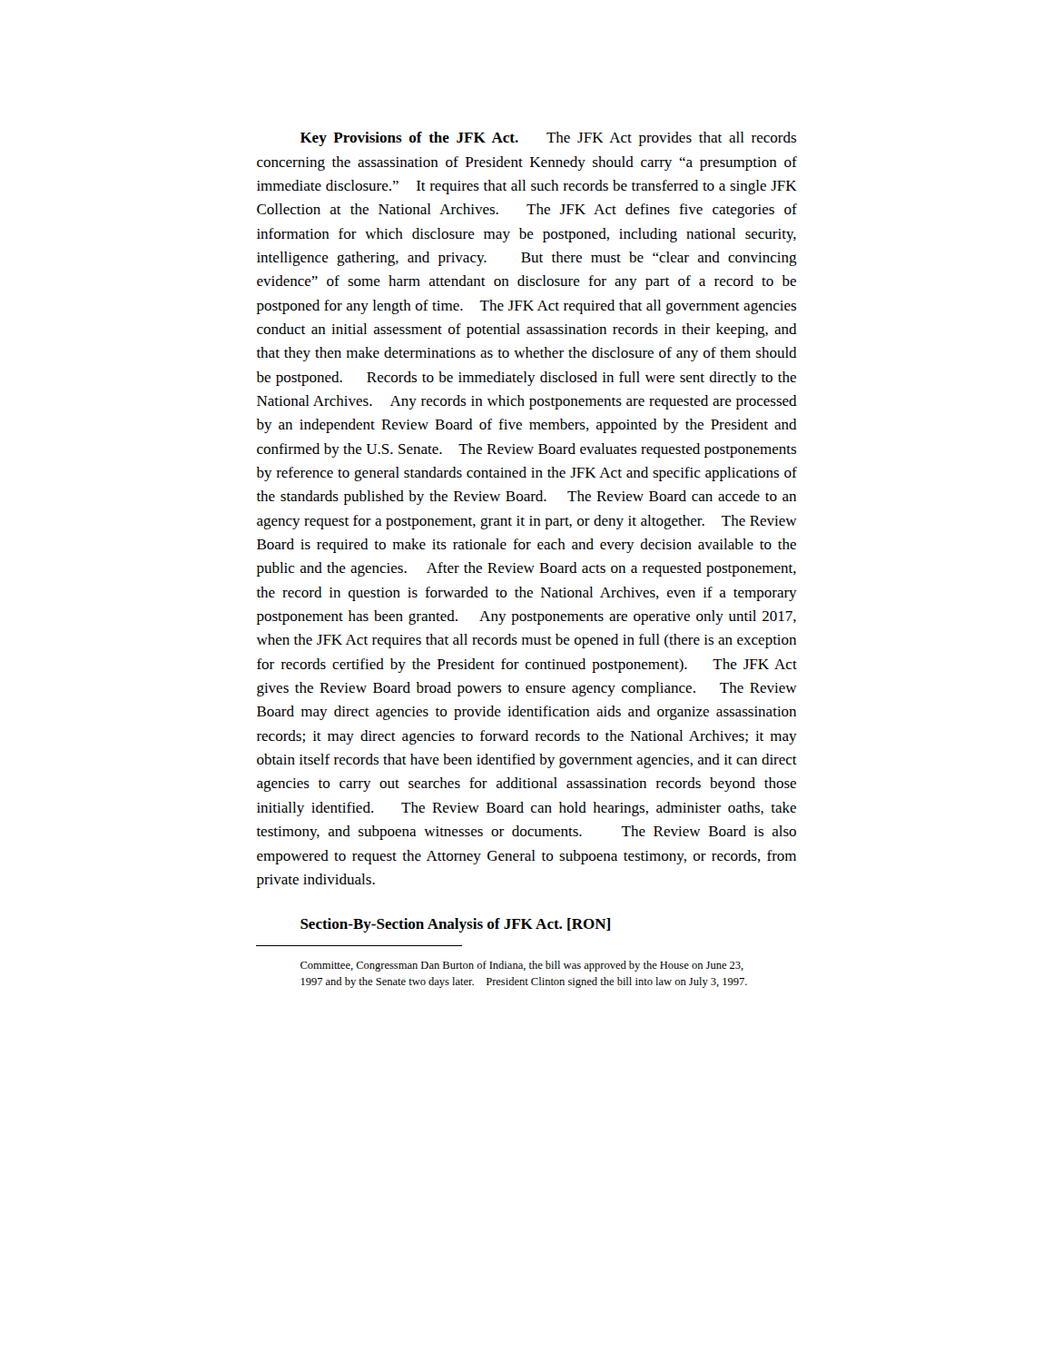Key Provisions of the JFK Act. The JFK Act provides that all records concerning the assassination of President Kennedy should carry “a presumption of immediate disclosure.” It requires that all such records be transferred to a single JFK Collection at the National Archives. The JFK Act defines five categories of information for which disclosure may be postponed, including national security, intelligence gathering, and privacy. But there must be “clear and convincing evidence” of some harm attendant on disclosure for any part of a record to be postponed for any length of time. The JFK Act required that all government agencies conduct an initial assessment of potential assassination records in their keeping, and that they then make determinations as to whether the disclosure of any of them should be postponed. Records to be immediately disclosed in full were sent directly to the National Archives. Any records in which postponements are requested are processed by an independent Review Board of five members, appointed by the President and confirmed by the U.S. Senate. The Review Board evaluates requested postponements by reference to general standards contained in the JFK Act and specific applications of the standards published by the Review Board. The Review Board can accede to an agency request for a postponement, grant it in part, or deny it altogether. The Review Board is required to make its rationale for each and every decision available to the public and the agencies. After the Review Board acts on a requested postponement, the record in question is forwarded to the National Archives, even if a temporary postponement has been granted. Any postponements are operative only until 2017, when the JFK Act requires that all records must be opened in full (there is an exception for records certified by the President for continued postponement). The JFK Act gives the Review Board broad powers to ensure agency compliance. The Review Board may direct agencies to provide identification aids and organize assassination records; it may direct agencies to forward records to the National Archives; it may obtain itself records that have been identified by government agencies, and it can direct agencies to carry out searches for additional assassination records beyond those initially identified. The Review Board can hold hearings, administer oaths, take testimony, and subpoena witnesses or documents. The Review Board is also empowered to request the Attorney General to subpoena testimony, or records, from private individuals.
Section-By-Section Analysis of JFK Act. [RON]
Committee, Congressman Dan Burton of Indiana, the bill was approved by the House on June 23, 1997 and by the Senate two days later. President Clinton signed the bill into law on July 3, 1997.